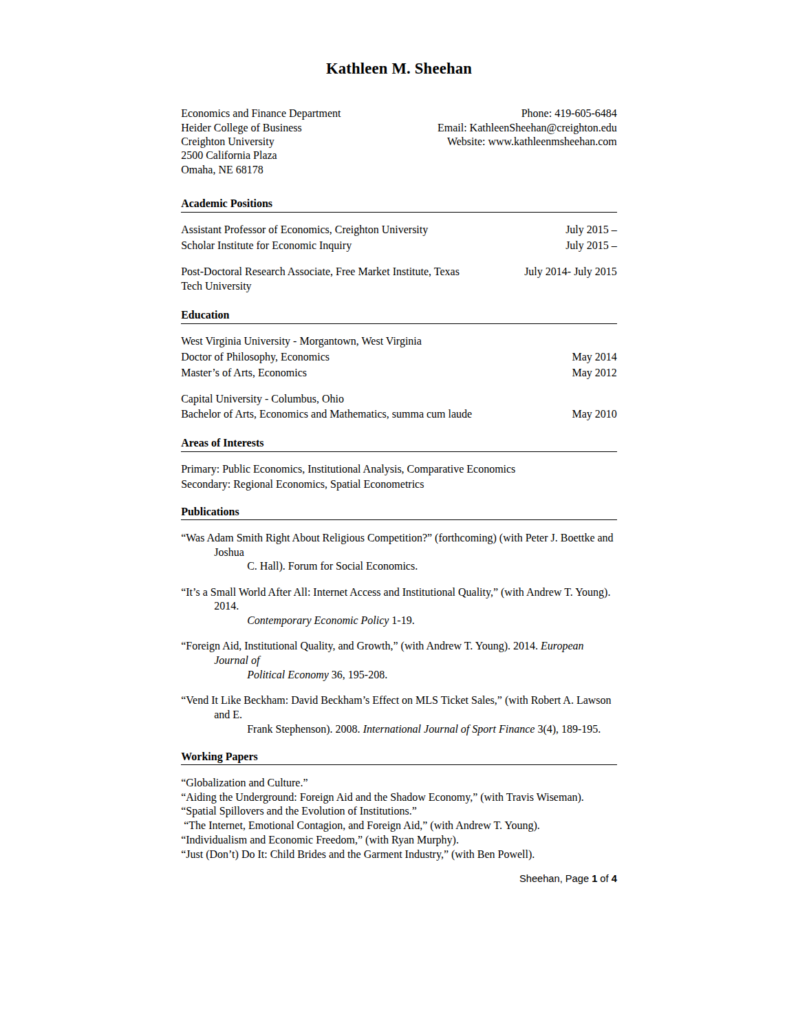Kathleen M. Sheehan
| Economics and Finance Department | Phone: 419-605-6484 |
| Heider College of Business | Email: KathleenSheehan@creighton.edu |
| Creighton University | Website: www.kathleenmsheehan.com |
| 2500 California Plaza | |
| Omaha, NE 68178 | |
Academic Positions
| Assistant Professor of Economics, Creighton University | July 2015 – |
| Scholar Institute for Economic Inquiry | July 2015 – |
| Post-Doctoral Research Associate, Free Market Institute, Texas Tech University | July 2014- July 2015 |
Education
| West Virginia University - Morgantown, West Virginia | |
| Doctor of Philosophy, Economics | May 2014 |
| Master’s of Arts, Economics | May 2012 |
| Capital University - Columbus, Ohio | |
| Bachelor of Arts, Economics and Mathematics, summa cum laude | May 2010 |
Areas of Interests
Primary: Public Economics, Institutional Analysis, Comparative Economics
Secondary: Regional Economics, Spatial Econometrics
Publications
“Was Adam Smith Right About Religious Competition?” (forthcoming) (with Peter J. Boettke and Joshua C. Hall). Forum for Social Economics.
“It’s a Small World After All: Internet Access and Institutional Quality,” (with Andrew T. Young). 2014. Contemporary Economic Policy 1-19.
“Foreign Aid, Institutional Quality, and Growth,” (with Andrew T. Young). 2014. European Journal of Political Economy 36, 195-208.
“Vend It Like Beckham: David Beckham’s Effect on MLS Ticket Sales,” (with Robert A. Lawson and E. Frank Stephenson). 2008. International Journal of Sport Finance 3(4), 189-195.
Working Papers
“Globalization and Culture.”
“Aiding the Underground: Foreign Aid and the Shadow Economy,” (with Travis Wiseman).
“Spatial Spillovers and the Evolution of Institutions.”
“The Internet, Emotional Contagion, and Foreign Aid,” (with Andrew T. Young).
“Individualism and Economic Freedom,” (with Ryan Murphy).
“Just (Don’t) Do It: Child Brides and the Garment Industry,” (with Ben Powell).
Sheehan, Page 1 of 4